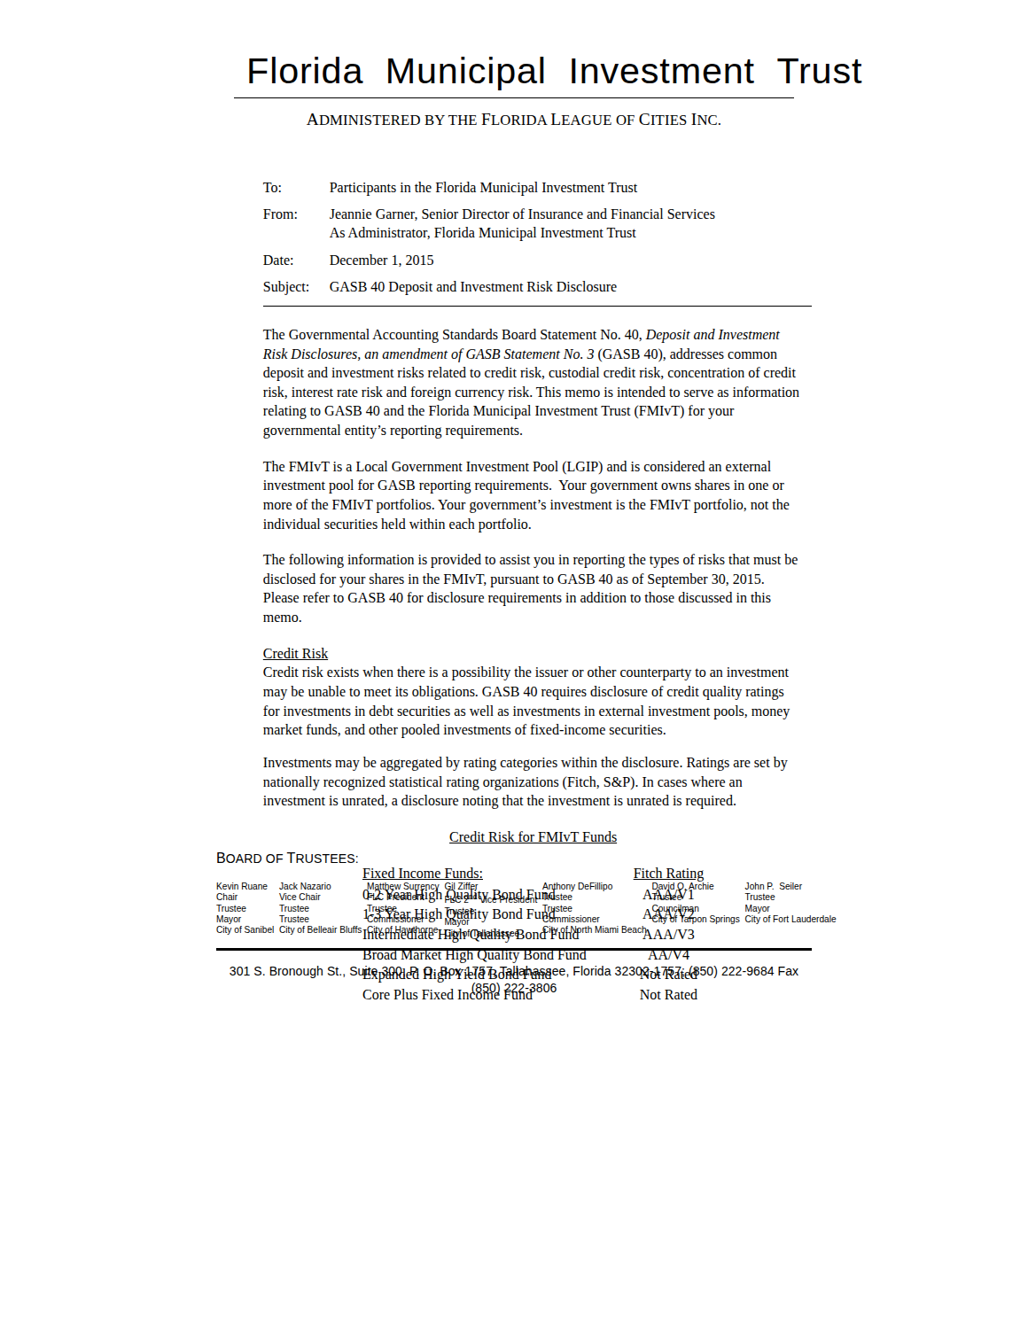Florida Municipal Investment Trust
ADMINISTERED BY THE FLORIDA LEAGUE OF CITIES INC.
| To: | Participants in the Florida Municipal Investment Trust |
| From: | Jeannie Garner, Senior Director of Insurance and Financial Services As Administrator, Florida Municipal Investment Trust |
| Date: | December 1, 2015 |
| Subject: | GASB 40 Deposit and Investment Risk Disclosure |
The Governmental Accounting Standards Board Statement No. 40, Deposit and Investment Risk Disclosures, an amendment of GASB Statement No. 3 (GASB 40), addresses common deposit and investment risks related to credit risk, custodial credit risk, concentration of credit risk, interest rate risk and foreign currency risk. This memo is intended to serve as information relating to GASB 40 and the Florida Municipal Investment Trust (FMIvT) for your governmental entity’s reporting requirements.
The FMIvT is a Local Government Investment Pool (LGIP) and is considered an external investment pool for GASB reporting requirements. Your government owns shares in one or more of the FMIvT portfolios. Your government’s investment is the FMIvT portfolio, not the individual securities held within each portfolio.
The following information is provided to assist you in reporting the types of risks that must be disclosed for your shares in the FMIvT, pursuant to GASB 40 as of September 30, 2015. Please refer to GASB 40 for disclosure requirements in addition to those discussed in this memo.
Credit Risk
Credit risk exists when there is a possibility the issuer or other counterparty to an investment may be unable to meet its obligations. GASB 40 requires disclosure of credit quality ratings for investments in debt securities as well as investments in external investment pools, money market funds, and other pooled investments of fixed-income securities.
Investments may be aggregated by rating categories within the disclosure. Ratings are set by nationally recognized statistical rating organizations (Fitch, S&P). In cases where an investment is unrated, a disclosure noting that the investment is unrated is required.
Credit Risk for FMIvT Funds
| Fixed Income Funds: | Fitch Rating |
| --- | --- |
| 0-2 Year High Quality Bond Fund | AAA/V1 |
| 1-3 Year High Quality Bond Fund | AAA/V2 |
| Intermediate High Quality Bond Fund | AAA/V3 |
| Broad Market High Quality Bond Fund | AA/V4 |
| Expanded High Yield Bond Fund | Not Rated |
| Core Plus Fixed Income Fund | Not Rated |
BOARD OF TRUSTEES:
| Kevin Ruane Chair Trustee Mayor City of Sanibel | Jack Nazario Vice Chair Trustee Trustee City of Belleair Bluffs | Matthew Surrency FLC President Trustee Commissioner City of Hawthorne | Gil Ziffer FLC 2 nd Vice President Trustee Mayor City of Tallahassee | Anthony DeFillipo Trustee Trustee Commissioner City of North Miami Beach | David O. Archie Trustee Councilman City of Tarpon Springs | John P. Seiler Trustee Mayor City of Fort Lauderdale |
301 S. Bronough St., Suite 300, P. O. Box 1757, Tallahassee, Florida 32302-1757; (850) 222-9684 Fax (850) 222-3806